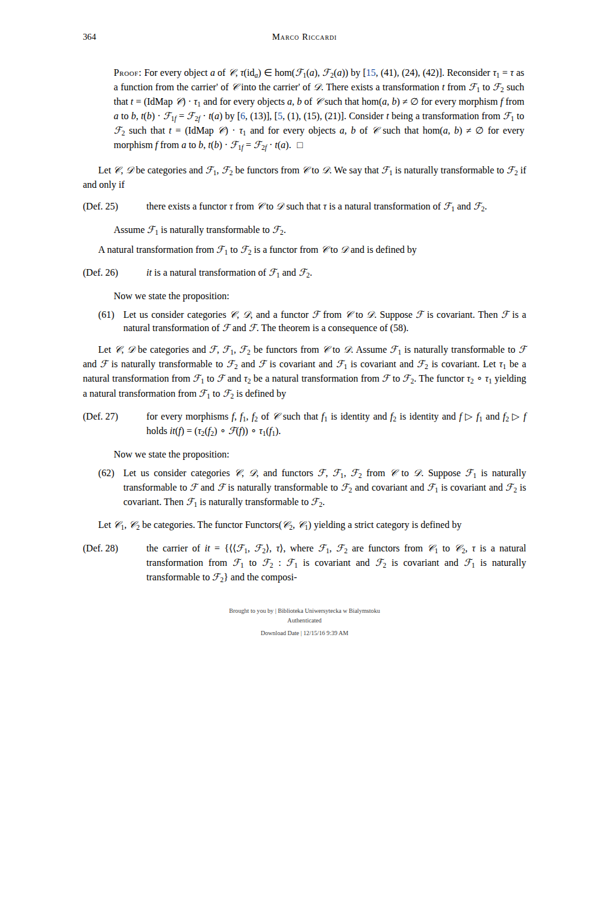364
Marco Riccardi
Proof: For every object a of 𝒞, τ(ida) ∈ hom(ℱ1(a), ℱ2(a)) by [15, (41), (24), (42)]. Reconsider τ1 = τ as a function from the carrier' of 𝒞 into the carrier' of 𝒟. There exists a transformation t from ℱ1 to ℱ2 such that t = (IdMap 𝒞) · τ1 and for every objects a, b of 𝒞 such that hom(a, b) ≠ ∅ for every morphism f from a to b, t(b) · ℱ1f = ℱ2f · t(a) by [6, (13)], [5, (1), (15), (21)]. Consider t being a transformation from ℱ1 to ℱ2 such that t = (IdMap 𝒞) · τ1 and for every objects a, b of 𝒞 such that hom(a, b) ≠ ∅ for every morphism f from a to b, t(b) · ℱ1f = ℱ2f · t(a). □
Let 𝒞, 𝒟 be categories and ℱ1, ℱ2 be functors from 𝒞 to 𝒟. We say that ℱ1 is naturally transformable to ℱ2 if and only if
(Def. 25)
there exists a functor τ from 𝒞 to 𝒟 such that τ is a natural transformation of ℱ1 and ℱ2.
Assume ℱ1 is naturally transformable to ℱ2.
A natural transformation from ℱ1 to ℱ2 is a functor from 𝒞 to 𝒟 and is defined by
(Def. 26)
it is a natural transformation of ℱ1 and ℱ2.
Now we state the proposition:
(61)
Let us consider categories 𝒞, 𝒟, and a functor ℱ from 𝒞 to 𝒟. Suppose ℱ is covariant. Then ℱ is a natural transformation of ℱ and ℱ. The theorem is a consequence of (58).
Let 𝒞, 𝒟 be categories and ℱ, ℱ1, ℱ2 be functors from 𝒞 to 𝒟. Assume ℱ1 is naturally transformable to ℱ and ℱ is naturally transformable to ℱ2 and ℱ is covariant and ℱ1 is covariant and ℱ2 is covariant. Let τ1 be a natural transformation from ℱ1 to ℱ and τ2 be a natural transformation from ℱ to ℱ2. The functor τ2 ∘ τ1 yielding a natural transformation from ℱ1 to ℱ2 is defined by
(Def. 27)
for every morphisms f, f1, f2 of 𝒞 such that f1 is identity and f2 is identity and f ▷ f1 and f2 ▷ f holds it(f) = (τ2(f2) ∘ ℱ(f)) ∘ τ1(f1).
Now we state the proposition:
(62)
Let us consider categories 𝒞, 𝒟, and functors ℱ, ℱ1, ℱ2 from 𝒞 to 𝒟. Suppose ℱ1 is naturally transformable to ℱ and ℱ is naturally transformable to ℱ2 and covariant and ℱ1 is covariant and ℱ2 is covariant. Then ℱ1 is naturally transformable to ℱ2.
Let 𝒞1, 𝒞2 be categories. The functor Functors(𝒞2, 𝒞1) yielding a strict category is defined by
(Def. 28)
the carrier of it = {⟨⟨ℱ1, ℱ2⟩, τ⟩, where ℱ1, ℱ2 are functors from 𝒞1 to 𝒞2, τ is a natural transformation from ℱ1 to ℱ2 : ℱ1 is covariant and ℱ2 is covariant and ℱ1 is naturally transformable to ℱ2} and the composi-
Brought to you by | Biblioteka Uniwersytecka w Bialymstoku
Authenticated
Download Date | 12/15/16 9:39 AM